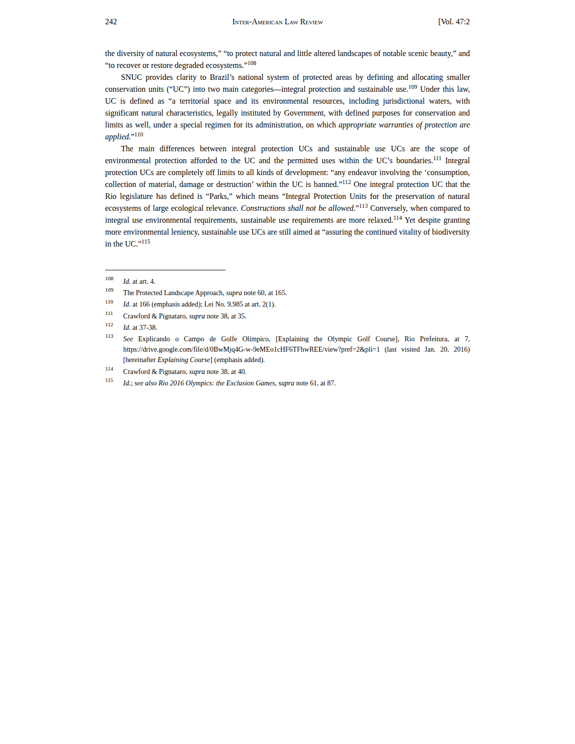242 Inter-American Law Review [Vol. 47:2
the diversity of natural ecosystems,” “to protect natural and little altered landscapes of notable scenic beauty,” and “to recover or restore degraded ecosystems.”108
SNUC provides clarity to Brazil’s national system of protected areas by defining and allocating smaller conservation units (“UC”) into two main categories—integral protection and sustainable use.109 Under this law, UC is defined as “a territorial space and its environmental resources, including jurisdictional waters, with significant natural characteristics, legally instituted by Government, with defined purposes for conservation and limits as well, under a special regimen for its administration, on which appropriate warranties of protection are applied.”110
The main differences between integral protection UCs and sustainable use UCs are the scope of environmental protection afforded to the UC and the permitted uses within the UC’s boundaries.111 Integral protection UCs are completely off limits to all kinds of development: “any endeavor involving the ‘consumption, collection of material, damage or destruction’ within the UC is banned.”112 One integral protection UC that the Rio legislature has defined is “Parks,” which means “Integral Protection Units for the preservation of natural ecosystems of large ecological relevance. Constructions shall not be allowed.”113 Conversely, when compared to integral use environmental requirements, sustainable use requirements are more relaxed.114 Yet despite granting more environmental leniency, sustainable use UCs are still aimed at “assuring the continued vitality of biodiversity in the UC.”115
108 Id. at art. 4.
109 The Protected Landscape Approach, supra note 60, at 165.
110 Id. at 166 (emphasis added); Lei No. 9.985 at art. 2(1).
111 Crawford & Pignataro, supra note 38, at 35.
112 Id. at 37-38.
113 See Explicando o Campo de Golfe Olímpico, [Explaining the Olympic Golf Course], Rio Prefeitura, at 7, https://drive.google.com/file/d/0BwMjq4G-w-9eMEo1cHF6TFhwREE/view?pref=2&pli=1 (last visited Jan. 20, 2016) [hereinafter Explaining Course] (emphasis added).
114 Crawford & Pignataro, supra note 38, at 40.
115 Id.; see also Rio 2016 Olympics: the Exclusion Games, supra note 61, at 87.